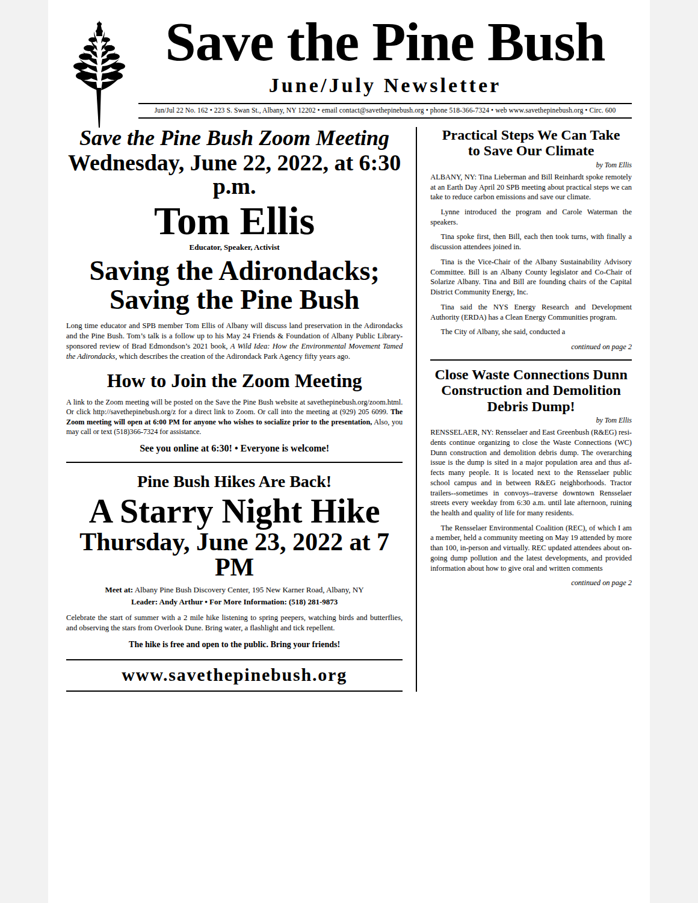Save the Pine Bush
June/July Newsletter
Jun/Jul 22 No. 162 • 223 S. Swan St., Albany, NY 12202 • email contact@savethepinebush.org • phone 518-366-7324 • web www.savethepinebush.org • Circ. 600
Save the Pine Bush Zoom Meeting
Wednesday, June 22, 2022, at 6:30 p.m.
Tom Ellis
Educator, Speaker, Activist
Saving the Adirondacks;
Saving the Pine Bush
Long time educator and SPB member Tom Ellis of Albany will discuss land preservation in the Adirondacks and the Pine Bush. Tom’s talk is a follow up to his May 24 Friends & Foundation of Albany Public Library-sponsored review of Brad Edmondson’s 2021 book, A Wild Idea: How the Environmental Movement Tamed the Adirondacks, which describes the creation of the Adirondack Park Agency fifty years ago.
How to Join the Zoom Meeting
A link to the Zoom meeting will be posted on the Save the Pine Bush website at savethepinebush.org/zoom.html. Or click http://savethepinebush.org/z for a direct link to Zoom. Or call into the meeting at (929) 205 6099. The Zoom meeting will open at 6:00 PM for anyone who wishes to socialize prior to the presentation, Also, you may call or text (518)366-7324 for assistance.
See you online at 6:30! • Everyone is welcome!
Pine Bush Hikes Are Back!
A Starry Night Hike
Thursday, June 23, 2022 at 7 PM
Meet at: Albany Pine Bush Discovery Center, 195 New Karner Road, Albany, NY
Leader: Andy Arthur • For More Information: (518) 281-9873
Celebrate the start of summer with a 2 mile hike listening to spring peepers, watching birds and butterflies, and observing the stars from Overlook Dune. Bring water, a flashlight and tick repellent.
The hike is free and open to the public. Bring your friends!
www.savethepinebush.org
Practical Steps We Can Take
to Save Our Climate
by Tom Ellis
ALBANY, NY: Tina Lieberman and Bill Reinhardt spoke remotely at an Earth Day April 20 SPB meeting about practical steps we can take to reduce carbon emissions and save our climate.
Lynne introduced the program and Carole Waterman the speakers.
Tina spoke first, then Bill, each then took turns, with finally a discussion attendees joined in.
Tina is the Vice-Chair of the Albany Sustainability Advisory Committee. Bill is an Albany County legislator and Co-Chair of Solarize Albany. Tina and Bill are founding chairs of the Capital District Community Energy, Inc.
Tina said the NYS Energy Research and Development Authority (ERDA) has a Clean Energy Communities program.
The City of Albany, she said, conducted a
continued on page 2
Close Waste Connections Dunn
Construction and Demolition
Debris Dump!
by Tom Ellis
RENSSELAER, NY: Rensselaer and East Greenbush (R&EG) residents continue organizing to close the Waste Connections (WC) Dunn construction and demolition debris dump. The overarching issue is the dump is sited in a major population area and thus affects many people. It is located next to the Rensselaer public school campus and in between R&EG neighborhoods. Tractor trailers--sometimes in convoys--traverse downtown Rensselaer streets every weekday from 6:30 a.m. until late afternoon, ruining the health and quality of life for many residents.
The Rensselaer Environmental Coalition (REC), of which I am a member, held a community meeting on May 19 attended by more than 100, in-person and virtually. REC updated attendees about ongoing dump pollution and the latest developments, and provided information about how to give oral and written comments
continued on page 2